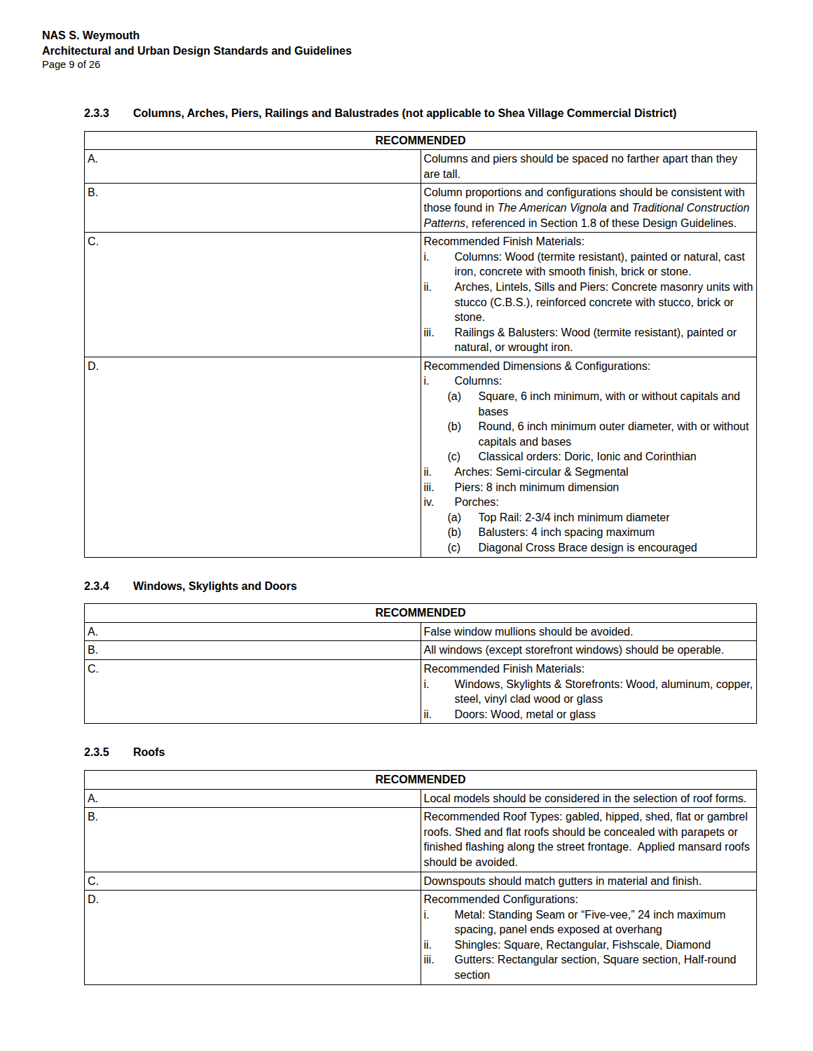NAS S. Weymouth
Architectural and Urban Design Standards and Guidelines
Page 9 of 26
2.3.3 Columns, Arches, Piers, Railings and Balustrades (not applicable to Shea Village Commercial District)
| RECOMMENDED |
| --- |
| A. | Columns and piers should be spaced no farther apart than they are tall. |
| B. | Column proportions and configurations should be consistent with those found in The American Vignola and Traditional Construction Patterns , referenced in Section 1.8 of these Design Guidelines. |
| C. | Recommended Finish Materials: i. Columns: Wood (termite resistant), painted or natural, cast iron, concrete with smooth finish, brick or stone. ii. Arches, Lintels, Sills and Piers: Concrete masonry units with stucco (C.B.S.), reinforced concrete with stucco, brick or stone. iii. Railings & Balusters: Wood (termite resistant), painted or natural, or wrought iron. |
| D. | Recommended Dimensions & Configurations: i. Columns: (a) Square, 6 inch minimum, with or without capitals and bases (b) Round, 6 inch minimum outer diameter, with or without capitals and bases (c) Classical orders: Doric, Ionic and Corinthian ii. Arches: Semi-circular & Segmental iii. Piers: 8 inch minimum dimension iv. Porches: (a) Top Rail: 2-3/4 inch minimum diameter (b) Balusters: 4 inch spacing maximum (c) Diagonal Cross Brace design is encouraged |
2.3.4 Windows, Skylights and Doors
| RECOMMENDED |
| --- |
| A. | False window mullions should be avoided. |
| B. | All windows (except storefront windows) should be operable. |
| C. | Recommended Finish Materials: i. Windows, Skylights & Storefronts: Wood, aluminum, copper, steel, vinyl clad wood or glass ii. Doors: Wood, metal or glass |
2.3.5 Roofs
| RECOMMENDED |
| --- |
| A. | Local models should be considered in the selection of roof forms. |
| B. | Recommended Roof Types: gabled, hipped, shed, flat or gambrel roofs. Shed and flat roofs should be concealed with parapets or finished flashing along the street frontage. Applied mansard roofs should be avoided. |
| C. | Downspouts should match gutters in material and finish. |
| D. | Recommended Configurations: i. Metal: Standing Seam or “Five-vee,” 24 inch maximum spacing, panel ends exposed at overhang ii. Shingles: Square, Rectangular, Fishscale, Diamond iii. Gutters: Rectangular section, Square section, Half-round section |